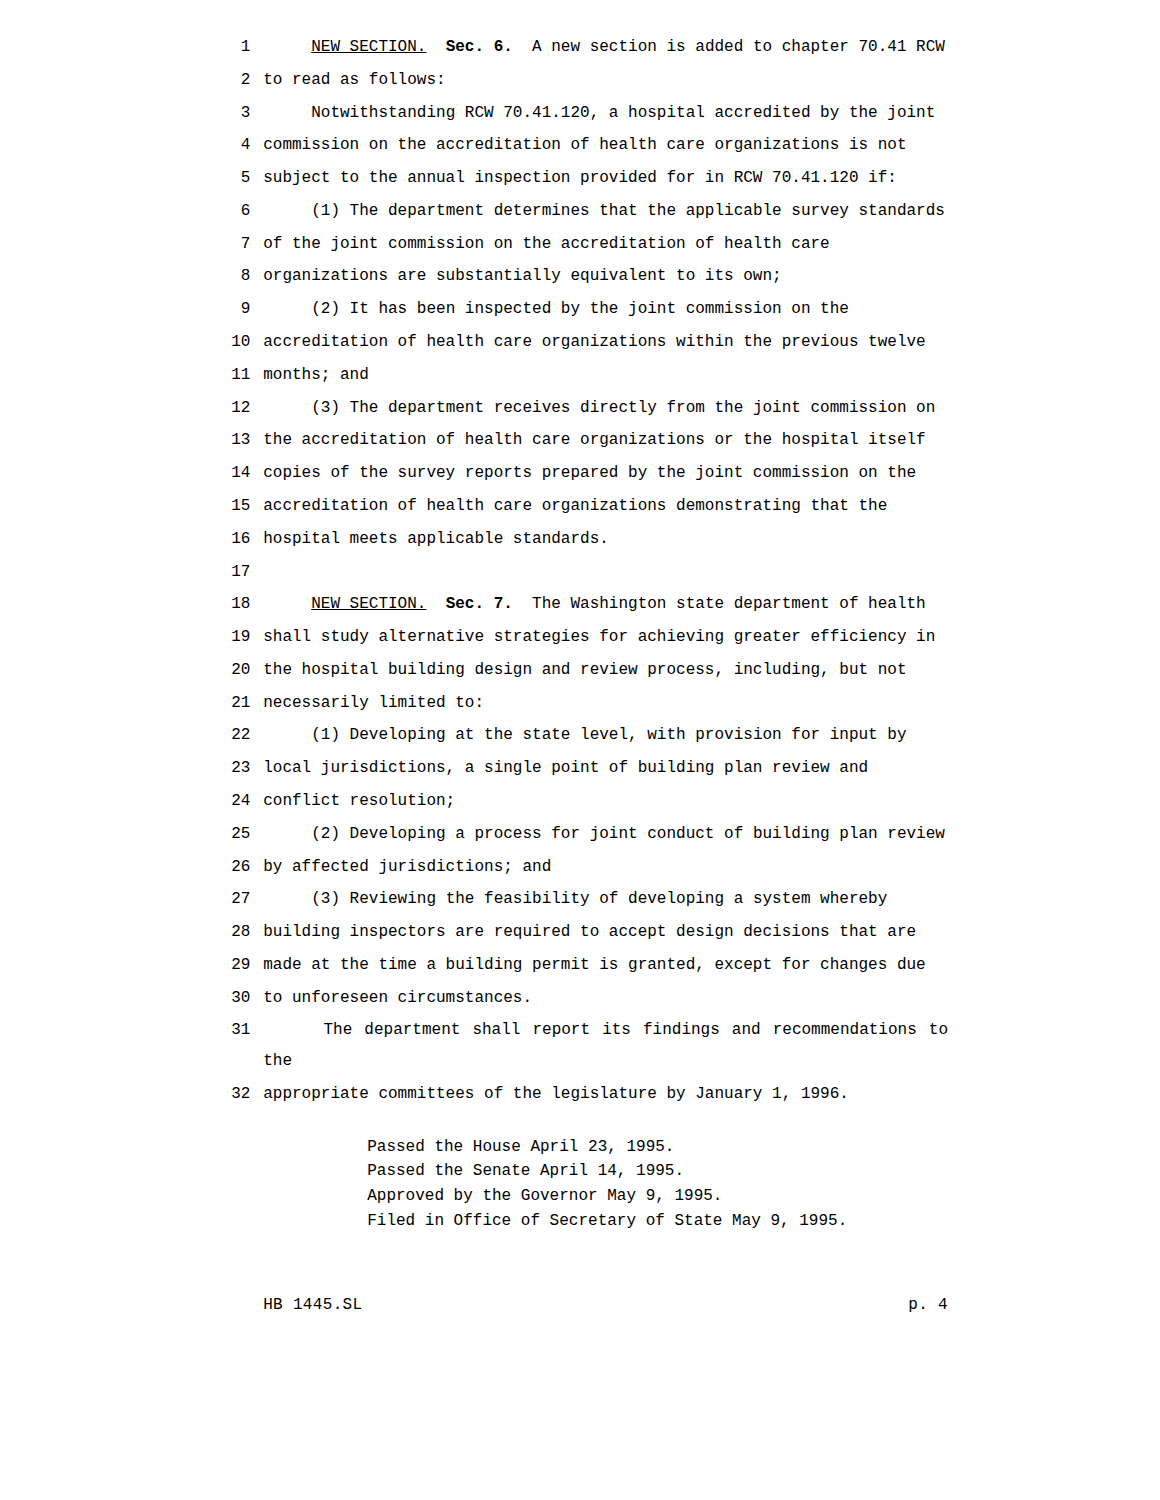NEW SECTION. Sec. 6. A new section is added to chapter 70.41 RCW
to read as follows:
Notwithstanding RCW 70.41.120, a hospital accredited by the joint
commission on the accreditation of health care organizations is not
subject to the annual inspection provided for in RCW 70.41.120 if:
(1) The department determines that the applicable survey standards
of the joint commission on the accreditation of health care
organizations are substantially equivalent to its own;
(2) It has been inspected by the joint commission on the
accreditation of health care organizations within the previous twelve
months; and
(3) The department receives directly from the joint commission on
the accreditation of health care organizations or the hospital itself
copies of the survey reports prepared by the joint commission on the
accreditation of health care organizations demonstrating that the
hospital meets applicable standards.
NEW SECTION. Sec. 7. The Washington state department of health
shall study alternative strategies for achieving greater efficiency in
the hospital building design and review process, including, but not
necessarily limited to:
(1) Developing at the state level, with provision for input by
local jurisdictions, a single point of building plan review and
conflict resolution;
(2) Developing a process for joint conduct of building plan review
by affected jurisdictions; and
(3) Reviewing the feasibility of developing a system whereby
building inspectors are required to accept design decisions that are
made at the time a building permit is granted, except for changes due
to unforeseen circumstances.
The department shall report its findings and recommendations to the
appropriate committees of the legislature by January 1, 1996.
Passed the House April 23, 1995.
Passed the Senate April 14, 1995.
Approved by the Governor May 9, 1995.
Filed in Office of Secretary of State May 9, 1995.
HB 1445.SL
p. 4